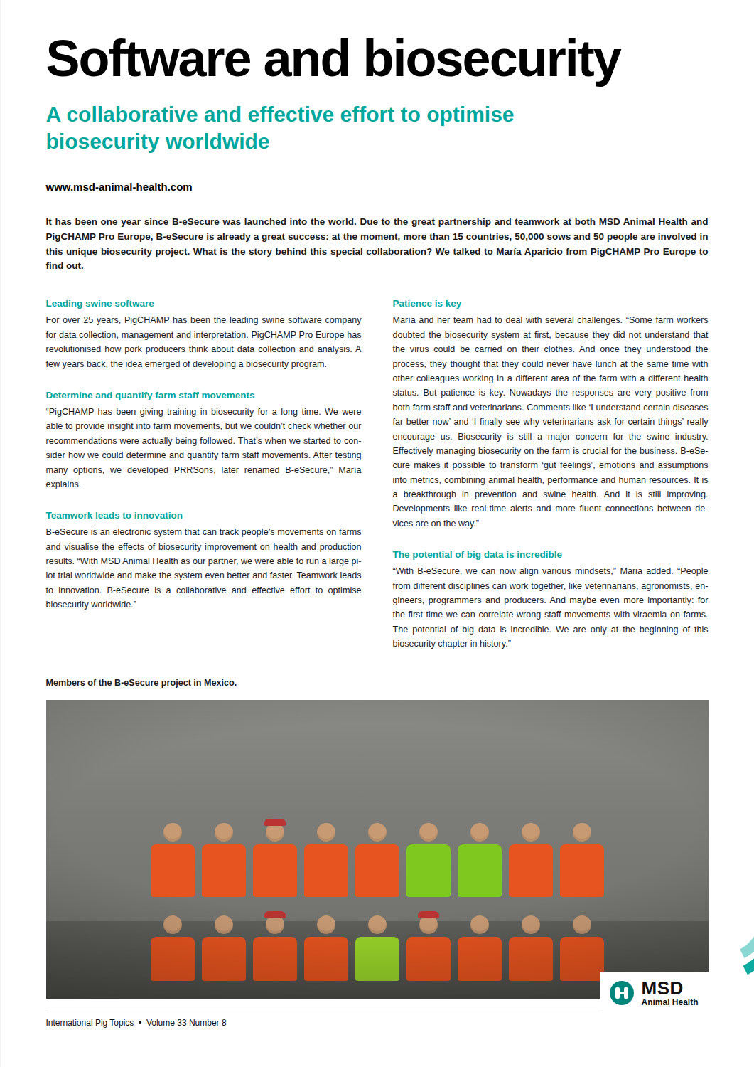Software and biosecurity
A collaborative and effective effort to optimise biosecurity worldwide
www.msd-animal-health.com
It has been one year since B-eSecure was launched into the world. Due to the great partnership and teamwork at both MSD Animal Health and PigCHAMP Pro Europe, B-eSecure is already a great success: at the moment, more than 15 countries, 50,000 sows and 50 people are involved in this unique biosecurity project. What is the story behind this special collaboration? We talked to María Aparicio from PigCHAMP Pro Europe to find out.
Leading swine software
For over 25 years, PigCHAMP has been the leading swine software company for data collection, management and interpretation. PigCHAMP Pro Europe has revolutionised how pork producers think about data collection and analysis. A few years back, the idea emerged of developing a biosecurity program.
Determine and quantify farm staff movements
“PigCHAMP has been giving training in biosecurity for a long time. We were able to provide insight into farm movements, but we couldn’t check whether our recommendations were actually being followed. That’s when we started to consider how we could determine and quantify farm staff movements. After testing many options, we developed PRRSons, later renamed B-eSecure,” María explains.
Teamwork leads to innovation
B-eSecure is an electronic system that can track people’s movements on farms and visualise the effects of biosecurity improvement on health and production results. “With MSD Animal Health as our partner, we were able to run a large pilot trial worldwide and make the system even better and faster. Teamwork leads to innovation. B-eSecure is a collaborative and effective effort to optimise biosecurity worldwide.”
Patience is key
María and her team had to deal with several challenges. “Some farm workers doubted the biosecurity system at first, because they did not understand that the virus could be carried on their clothes. And once they understood the process, they thought that they could never have lunch at the same time with other colleagues working in a different area of the farm with a different health status. But patience is key. Nowadays the responses are very positive from both farm staff and veterinarians. Comments like ‘I understand certain diseases far better now’ and ‘I finally see why veterinarians ask for certain things’ really encourage us. Biosecurity is still a major concern for the swine industry. Effectively managing biosecurity on the farm is crucial for the business. B-eSecure makes it possible to transform ‘gut feelings’, emotions and assumptions into metrics, combining animal health, performance and human resources. It is a breakthrough in prevention and swine health. And it is still improving. Developments like real-time alerts and more fluent connections between devices are on the way.”
The potential of big data is incredible
“With B-eSecure, we can now align various mindsets,” Maria added. “People from different disciplines can work together, like veterinarians, agronomists, engineers, programmers and producers. And maybe even more importantly: for the first time we can correlate wrong staff movements with viraemia on farms. The potential of big data is incredible. We are only at the beginning of this biosecurity chapter in history.”
Members of the B-eSecure project in Mexico.
MSD
Animal Health
International Pig Topics • Volume 33 Number 8